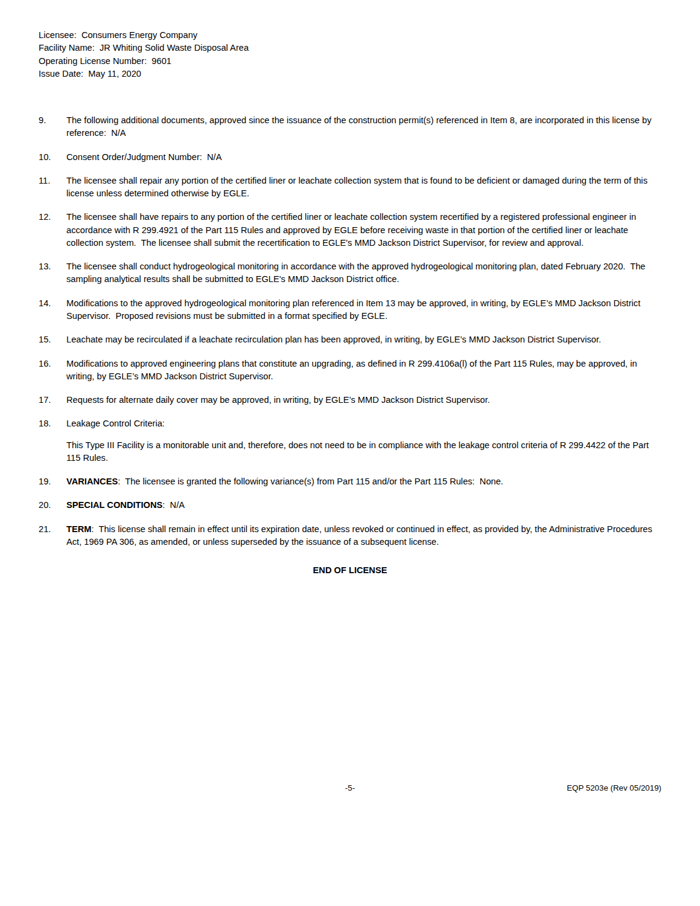Licensee: Consumers Energy Company
Facility Name: JR Whiting Solid Waste Disposal Area
Operating License Number: 9601
Issue Date: May 11, 2020
9. The following additional documents, approved since the issuance of the construction permit(s) referenced in Item 8, are incorporated in this license by reference: N/A
10. Consent Order/Judgment Number: N/A
11. The licensee shall repair any portion of the certified liner or leachate collection system that is found to be deficient or damaged during the term of this license unless determined otherwise by EGLE.
12. The licensee shall have repairs to any portion of the certified liner or leachate collection system recertified by a registered professional engineer in accordance with R 299.4921 of the Part 115 Rules and approved by EGLE before receiving waste in that portion of the certified liner or leachate collection system. The licensee shall submit the recertification to EGLE's MMD Jackson District Supervisor, for review and approval.
13. The licensee shall conduct hydrogeological monitoring in accordance with the approved hydrogeological monitoring plan, dated February 2020. The sampling analytical results shall be submitted to EGLE's MMD Jackson District office.
14. Modifications to the approved hydrogeological monitoring plan referenced in Item 13 may be approved, in writing, by EGLE’s MMD Jackson District Supervisor. Proposed revisions must be submitted in a format specified by EGLE.
15. Leachate may be recirculated if a leachate recirculation plan has been approved, in writing, by EGLE’s MMD Jackson District Supervisor.
16. Modifications to approved engineering plans that constitute an upgrading, as defined in R 299.4106a(l) of the Part 115 Rules, may be approved, in writing, by EGLE’s MMD Jackson District Supervisor.
17. Requests for alternate daily cover may be approved, in writing, by EGLE’s MMD Jackson District Supervisor.
18. Leakage Control Criteria:
This Type III Facility is a monitorable unit and, therefore, does not need to be in compliance with the leakage control criteria of R 299.4422 of the Part 115 Rules.
19. VARIANCES: The licensee is granted the following variance(s) from Part 115 and/or the Part 115 Rules: None.
20. SPECIAL CONDITIONS: N/A
21. TERM: This license shall remain in effect until its expiration date, unless revoked or continued in effect, as provided by, the Administrative Procedures Act, 1969 PA 306, as amended, or unless superseded by the issuance of a subsequent license.
END OF LICENSE
-5-
EQP 5203e (Rev 05/2019)